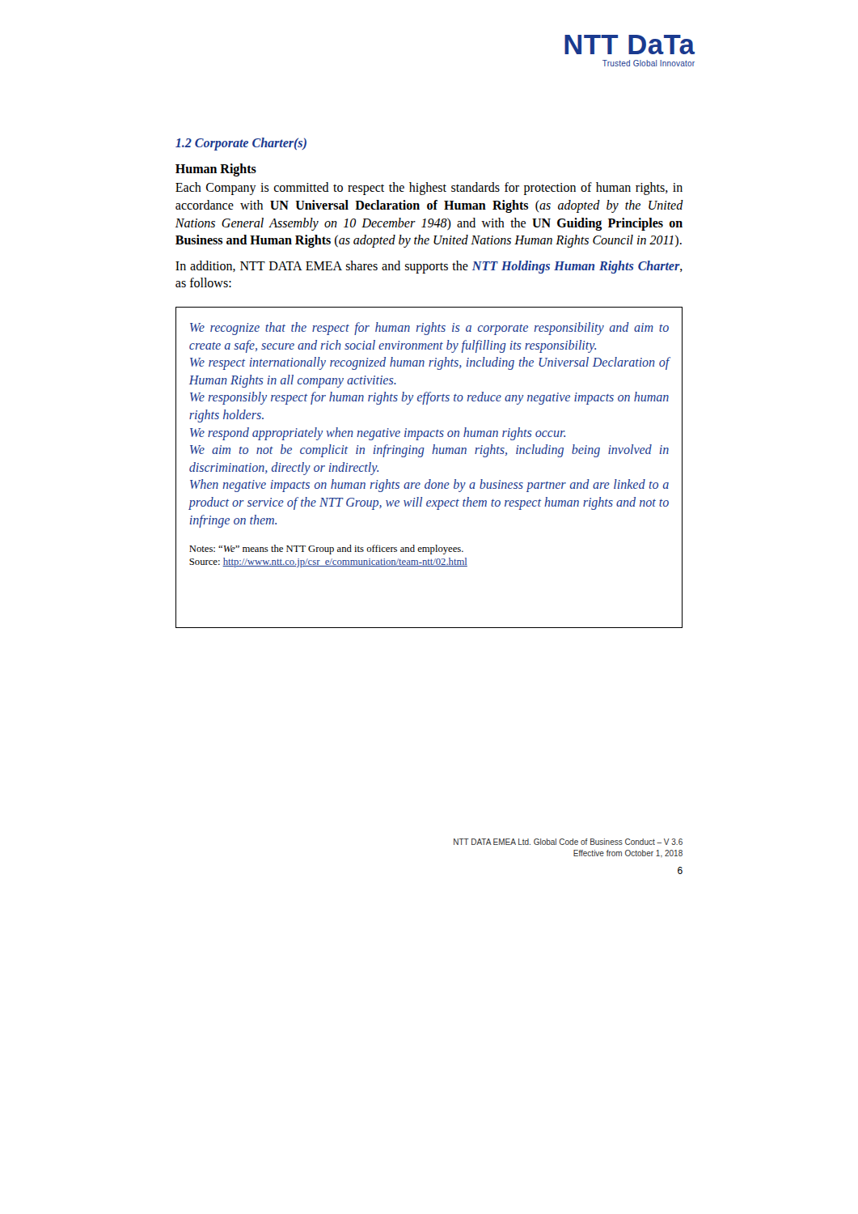NTT DaTa
Trusted Global Innovator
1.2 Corporate Charter(s)
Human Rights
Each Company is committed to respect the highest standards for protection of human rights, in accordance with UN Universal Declaration of Human Rights (as adopted by the United Nations General Assembly on 10 December 1948) and with the UN Guiding Principles on Business and Human Rights (as adopted by the United Nations Human Rights Council in 2011).
In addition, NTT DATA EMEA shares and supports the NTT Holdings Human Rights Charter, as follows:
We recognize that the respect for human rights is a corporate responsibility and aim to create a safe, secure and rich social environment by fulfilling its responsibility.
We respect internationally recognized human rights, including the Universal Declaration of Human Rights in all company activities.
We responsibly respect for human rights by efforts to reduce any negative impacts on human rights holders.
We respond appropriately when negative impacts on human rights occur.
We aim to not be complicit in infringing human rights, including being involved in discrimination, directly or indirectly.
When negative impacts on human rights are done by a business partner and are linked to a product or service of the NTT Group, we will expect them to respect human rights and not to infringe on them.
Notes: “We” means the NTT Group and its officers and employees.
Source: http://www.ntt.co.jp/csr_e/communication/team-ntt/02.html
NTT DATA EMEA Ltd. Global Code of Business Conduct – V 3.6
Effective from October 1, 2018
6